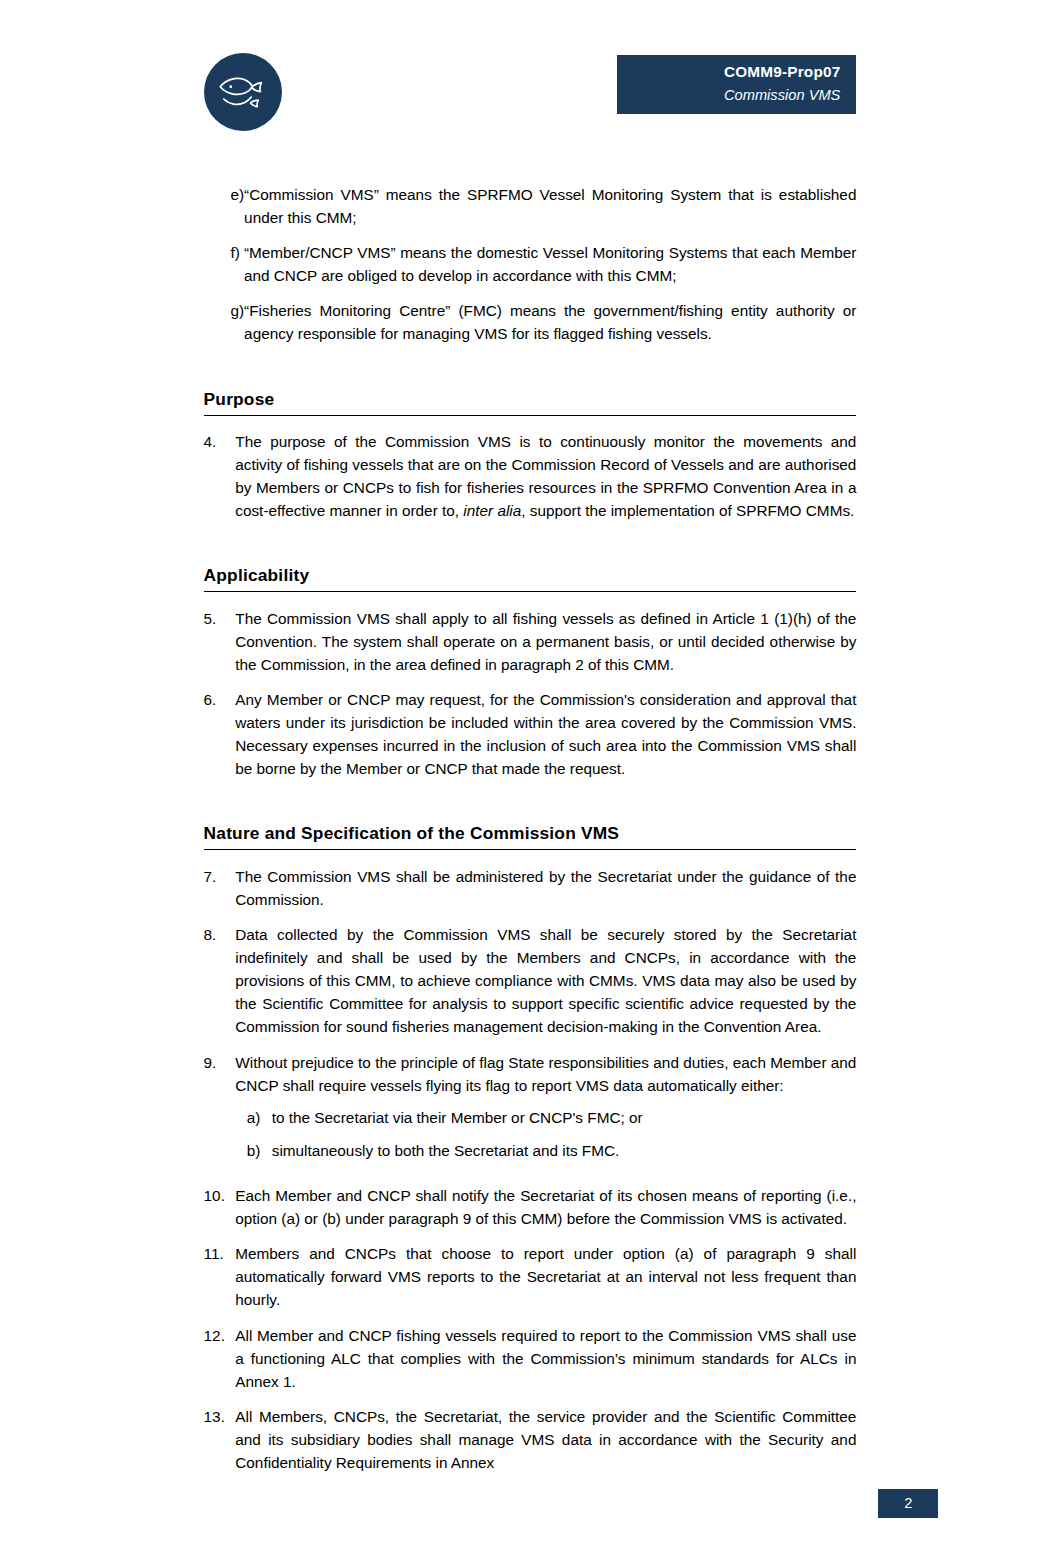COMM9-Prop07
Commission VMS
e) “Commission VMS” means the SPRFMO Vessel Monitoring System that is established under this CMM;
f) “Member/CNCP VMS” means the domestic Vessel Monitoring Systems that each Member and CNCP are obliged to develop in accordance with this CMM;
g) “Fisheries Monitoring Centre” (FMC) means the government/fishing entity authority or agency responsible for managing VMS for its flagged fishing vessels.
Purpose
4. The purpose of the Commission VMS is to continuously monitor the movements and activity of fishing vessels that are on the Commission Record of Vessels and are authorised by Members or CNCPs to fish for fisheries resources in the SPRFMO Convention Area in a cost-effective manner in order to, inter alia, support the implementation of SPRFMO CMMs.
Applicability
5. The Commission VMS shall apply to all fishing vessels as defined in Article 1 (1)(h) of the Convention. The system shall operate on a permanent basis, or until decided otherwise by the Commission, in the area defined in paragraph 2 of this CMM.
6. Any Member or CNCP may request, for the Commission's consideration and approval that waters under its jurisdiction be included within the area covered by the Commission VMS. Necessary expenses incurred in the inclusion of such area into the Commission VMS shall be borne by the Member or CNCP that made the request.
Nature and Specification of the Commission VMS
7. The Commission VMS shall be administered by the Secretariat under the guidance of the Commission.
8. Data collected by the Commission VMS shall be securely stored by the Secretariat indefinitely and shall be used by the Members and CNCPs, in accordance with the provisions of this CMM, to achieve compliance with CMMs. VMS data may also be used by the Scientific Committee for analysis to support specific scientific advice requested by the Commission for sound fisheries management decision-making in the Convention Area.
9. Without prejudice to the principle of flag State responsibilities and duties, each Member and CNCP shall require vessels flying its flag to report VMS data automatically either:
a) to the Secretariat via their Member or CNCP's FMC; or
b) simultaneously to both the Secretariat and its FMC.
10. Each Member and CNCP shall notify the Secretariat of its chosen means of reporting (i.e., option (a) or (b) under paragraph 9 of this CMM) before the Commission VMS is activated.
11. Members and CNCPs that choose to report under option (a) of paragraph 9 shall automatically forward VMS reports to the Secretariat at an interval not less frequent than hourly.
12. All Member and CNCP fishing vessels required to report to the Commission VMS shall use a functioning ALC that complies with the Commission’s minimum standards for ALCs in Annex 1.
13. All Members, CNCPs, the Secretariat, the service provider and the Scientific Committee and its subsidiary bodies shall manage VMS data in accordance with the Security and Confidentiality Requirements in Annex
2